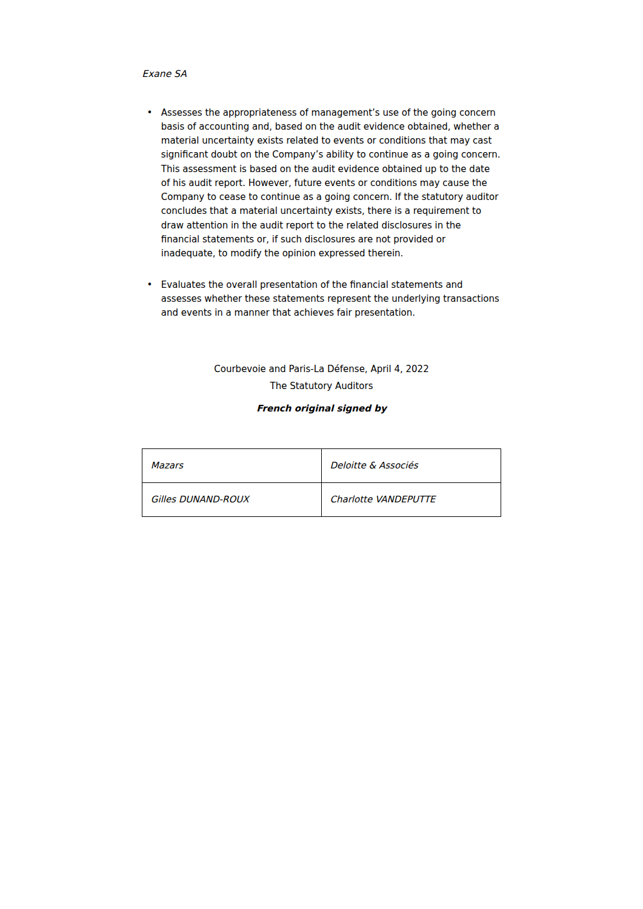Exane SA
Assesses the appropriateness of management’s use of the going concern basis of accounting and, based on the audit evidence obtained, whether a material uncertainty exists related to events or conditions that may cast significant doubt on the Company’s ability to continue as a going concern. This assessment is based on the audit evidence obtained up to the date of his audit report. However, future events or conditions may cause the Company to cease to continue as a going concern. If the statutory auditor concludes that a material uncertainty exists, there is a requirement to draw attention in the audit report to the related disclosures in the financial statements or, if such disclosures are not provided or inadequate, to modify the opinion expressed therein.
Evaluates the overall presentation of the financial statements and assesses whether these statements represent the underlying transactions and events in a manner that achieves fair presentation.
Courbevoie and Paris-La Défense, April 4, 2022
The Statutory Auditors
French original signed by
| Mazars | Deloitte & Associés |
| Gilles DUNAND-ROUX | Charlotte VANDEPUTTE |